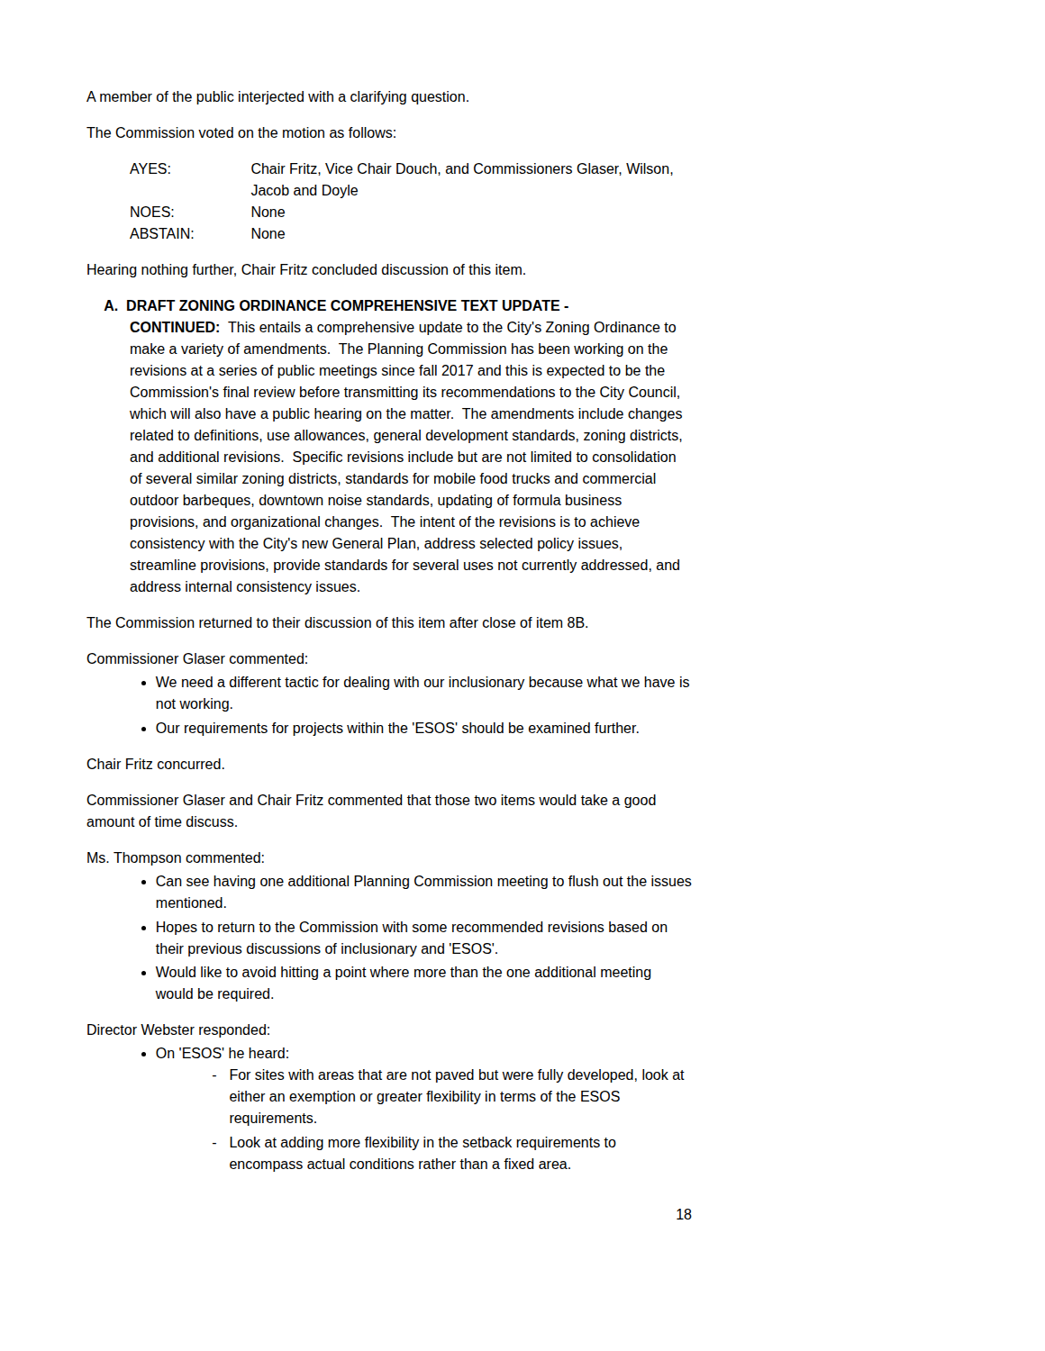A member of the public interjected with a clarifying question.
The Commission voted on the motion as follows:
AYES:
Chair Fritz, Vice Chair Douch, and Commissioners Glaser, Wilson,Jacob and Doyle
NOES:
None
ABSTAIN:
None
Hearing nothing further, Chair Fritz concluded discussion of this item.
A. DRAFT ZONING ORDINANCE COMPREHENSIVE TEXT UPDATE -
CONTINUED: This entails a comprehensive update to the City's Zoning Ordinance to make a variety of amendments. The Planning Commission has been working on the revisions at a series of public meetings since fall 2017 and this is expected to be the Commission's final review before transmitting its recommendations to the City Council, which will also have a public hearing on the matter. The amendments include changes related to definitions, use allowances, general development standards, zoning districts, and additional revisions. Specific revisions include but are not limited to consolidation of several similar zoning districts, standards for mobile food trucks and commercial outdoor barbeques, downtown noise standards, updating of formula business provisions, and organizational changes. The intent of the revisions is to achieve consistency with the City's new General Plan, address selected policy issues, streamline provisions, provide standards for several uses not currently addressed, and address internal consistency issues.
The Commission returned to their discussion of this item after close of item 8B.
Commissioner Glaser commented:
We need a different tactic for dealing with our inclusionary because what we have is not working.
Our requirements for projects within the 'ESOS' should be examined further.
Chair Fritz concurred.
Commissioner Glaser and Chair Fritz commented that those two items would take a good amount of time discuss.
Ms. Thompson commented:
Can see having one additional Planning Commission meeting to flush out the issues mentioned.
Hopes to return to the Commission with some recommended revisions based on their previous discussions of inclusionary and 'ESOS'.
Would like to avoid hitting a point where more than the one additional meeting would be required.
Director Webster responded:
On 'ESOS' he heard:
For sites with areas that are not paved but were fully developed, look at either an exemption or greater flexibility in terms of the ESOS requirements.
Look at adding more flexibility in the setback requirements to encompass actual conditions rather than a fixed area.
18